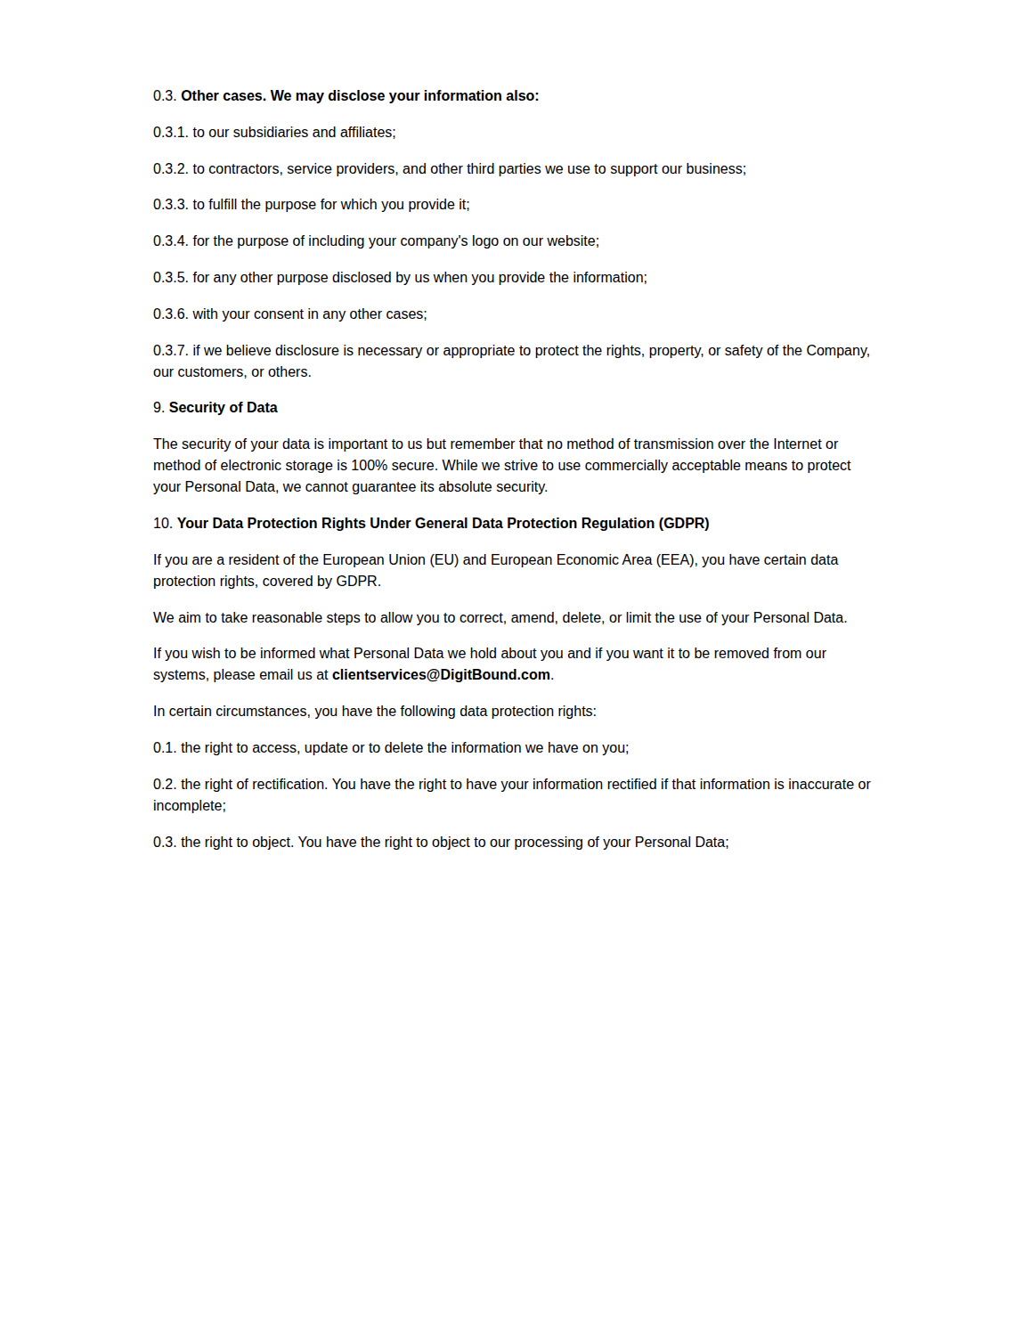0.3. Other cases. We may disclose your information also:
0.3.1. to our subsidiaries and affiliates;
0.3.2. to contractors, service providers, and other third parties we use to support our business;
0.3.3. to fulfill the purpose for which you provide it;
0.3.4. for the purpose of including your company's logo on our website;
0.3.5. for any other purpose disclosed by us when you provide the information;
0.3.6. with your consent in any other cases;
0.3.7. if we believe disclosure is necessary or appropriate to protect the rights, property, or safety of the Company, our customers, or others.
9. Security of Data
The security of your data is important to us but remember that no method of transmission over the Internet or method of electronic storage is 100% secure. While we strive to use commercially acceptable means to protect your Personal Data, we cannot guarantee its absolute security.
10. Your Data Protection Rights Under General Data Protection Regulation (GDPR)
If you are a resident of the European Union (EU) and European Economic Area (EEA), you have certain data protection rights, covered by GDPR.
We aim to take reasonable steps to allow you to correct, amend, delete, or limit the use of your Personal Data.
If you wish to be informed what Personal Data we hold about you and if you want it to be removed from our systems, please email us at clientservices@DigitBound.com.
In certain circumstances, you have the following data protection rights:
0.1. the right to access, update or to delete the information we have on you;
0.2. the right of rectification. You have the right to have your information rectified if that information is inaccurate or incomplete;
0.3. the right to object. You have the right to object to our processing of your Personal Data;